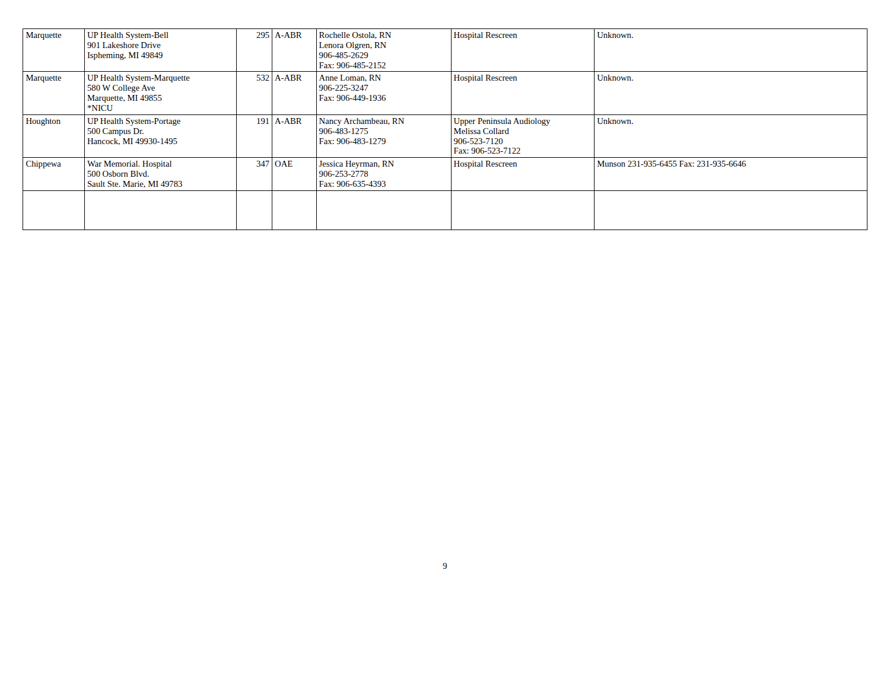| Marquette | UP Health System-Bell 901 Lakeshore Drive Ispheming, MI 49849 | 295 | A-ABR | Rochelle Ostola, RN Lenora Olgren, RN 906-485-2629 Fax: 906-485-2152 | Hospital Rescreen | Unknown. |
| Marquette | UP Health System-Marquette 580 W College Ave Marquette, MI 49855 *NICU | 532 | A-ABR | Anne Loman, RN 906-225-3247 Fax: 906-449-1936 | Hospital Rescreen | Unknown. |
| Houghton | UP Health System-Portage 500 Campus Dr. Hancock, MI 49930-1495 | 191 | A-ABR | Nancy Archambeau, RN 906-483-1275 Fax: 906-483-1279 | Upper Peninsula Audiology Melissa Collard 906-523-7120 Fax: 906-523-7122 | Unknown. |
| Chippewa | War Memorial. Hospital 500 Osborn Blvd. Sault Ste. Marie, MI 49783 | 347 | OAE | Jessica Heyrman, RN 906-253-2778 Fax: 906-635-4393 | Hospital Rescreen | Munson 231-935-6455 Fax: 231-935-6646 |
9